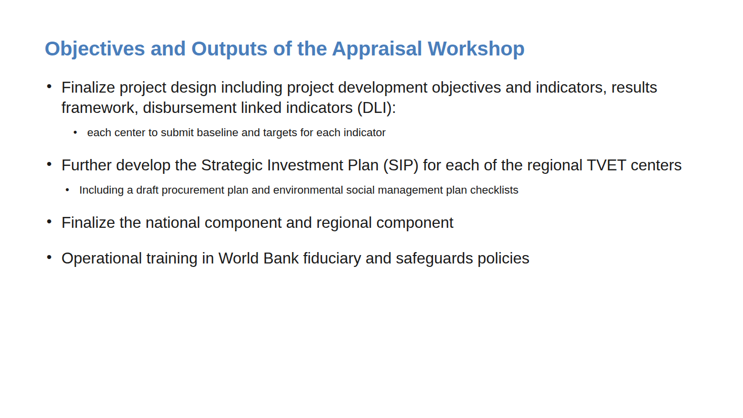Objectives and Outputs of the Appraisal Workshop
Finalize project design including project development objectives and indicators, results framework, disbursement linked indicators (DLI):
each center to submit baseline and targets for each indicator
Further develop the Strategic Investment Plan (SIP) for each of the regional TVET centers
Including a draft procurement plan and environmental social management plan checklists
Finalize the national component and regional component
Operational training in World Bank fiduciary and safeguards policies